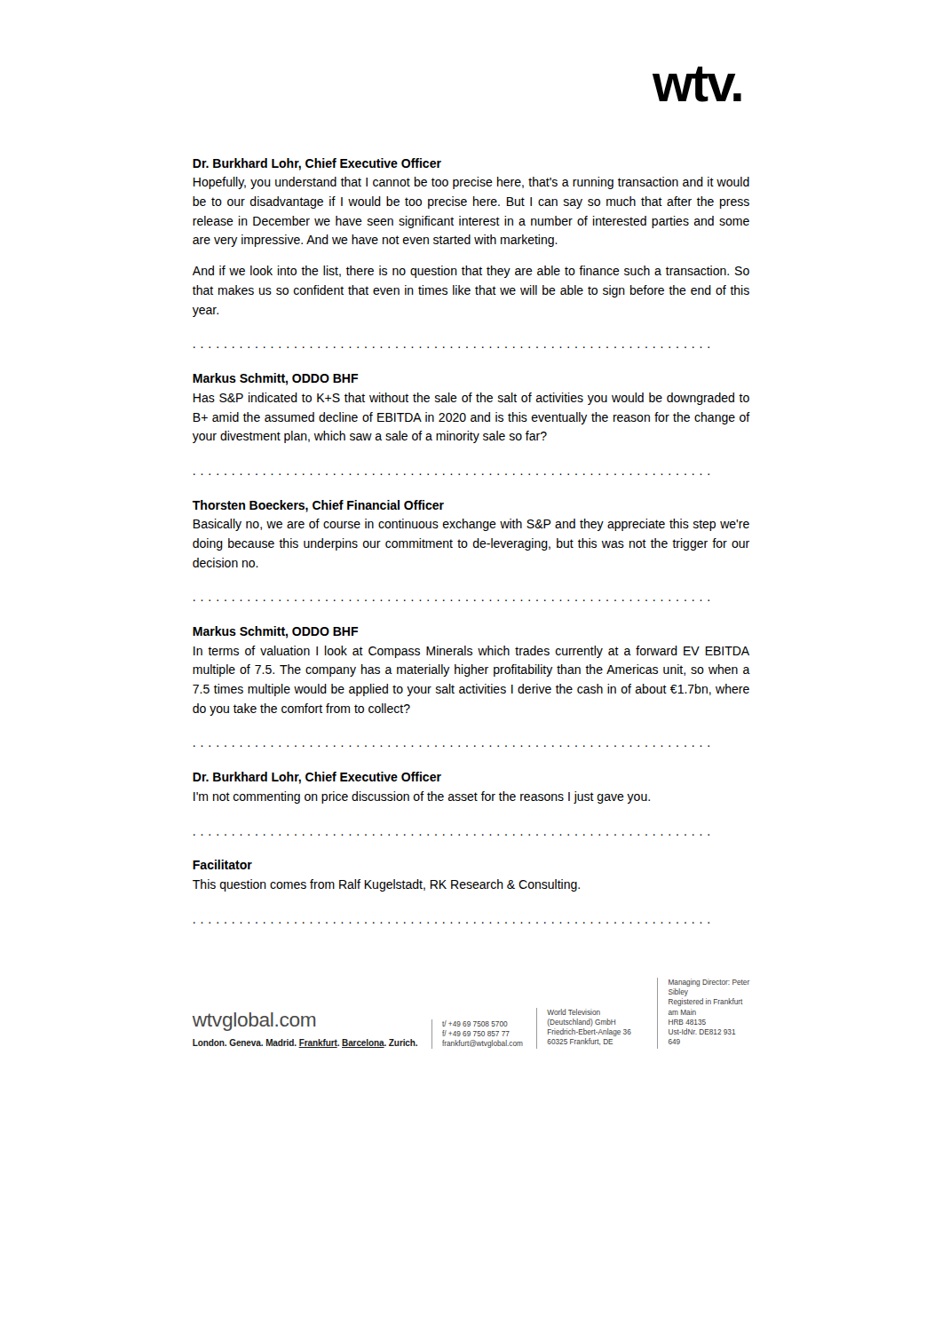wtv.
Dr. Burkhard Lohr, Chief Executive Officer
Hopefully, you understand that I cannot be too precise here, that's a running transaction and it would be to our disadvantage if I would be too precise here. But I can say so much that after the press release in December we have seen significant interest in a number of interested parties and some are very impressive. And we have not even started with marketing.
And if we look into the list, there is no question that they are able to finance such a transaction. So that makes us so confident that even in times like that we will be able to sign before the end of this year.
. . . . . . . . . . . . . . . . . . . . . . . . . . . . . . . . . . . . . . . . . . . . . . . . . . . . . . . . . . . . . . . . . . .
Markus Schmitt, ODDO BHF
Has S&P indicated to K+S that without the sale of the salt of activities you would be downgraded to B+ amid the assumed decline of EBITDA in 2020 and is this eventually the reason for the change of your divestment plan, which saw a sale of a minority sale so far?
. . . . . . . . . . . . . . . . . . . . . . . . . . . . . . . . . . . . . . . . . . . . . . . . . . . . . . . . . . . . . . . . . . .
Thorsten Boeckers, Chief Financial Officer
Basically no, we are of course in continuous exchange with S&P and they appreciate this step we're doing because this underpins our commitment to de-leveraging, but this was not the trigger for our decision no.
. . . . . . . . . . . . . . . . . . . . . . . . . . . . . . . . . . . . . . . . . . . . . . . . . . . . . . . . . . . . . . . . . . .
Markus Schmitt, ODDO BHF
In terms of valuation I look at Compass Minerals which trades currently at a forward EV EBITDA multiple of 7.5. The company has a materially higher profitability than the Americas unit, so when a 7.5 times multiple would be applied to your salt activities I derive the cash in of about €1.7bn, where do you take the comfort from to collect?
. . . . . . . . . . . . . . . . . . . . . . . . . . . . . . . . . . . . . . . . . . . . . . . . . . . . . . . . . . . . . . . . . . .
Dr. Burkhard Lohr, Chief Executive Officer
I'm not commenting on price discussion of the asset for the reasons I just gave you.
. . . . . . . . . . . . . . . . . . . . . . . . . . . . . . . . . . . . . . . . . . . . . . . . . . . . . . . . . . . . . . . . . . .
Facilitator
This question comes from Ralf Kugelstadt, RK Research & Consulting.
. . . . . . . . . . . . . . . . . . . . . . . . . . . . . . . . . . . . . . . . . . . . . . . . . . . . . . . . . . . . . . . . . . .
wtvglobal.com
London. Geneva. Madrid. Frankfurt. Barcelona. Zurich.
t/ +49 69 7508 5700
f/ +49 69 750 857 77
frankfurt@wtvglobal.com
World Television (Deutschland) GmbH
Friedrich-Ebert-Anlage 36
60325 Frankfurt, DE
Managing Director: Peter Sibley
Registered in Frankfurt am Main
HRB 48135
Ust-IdNr. DE812 931 649